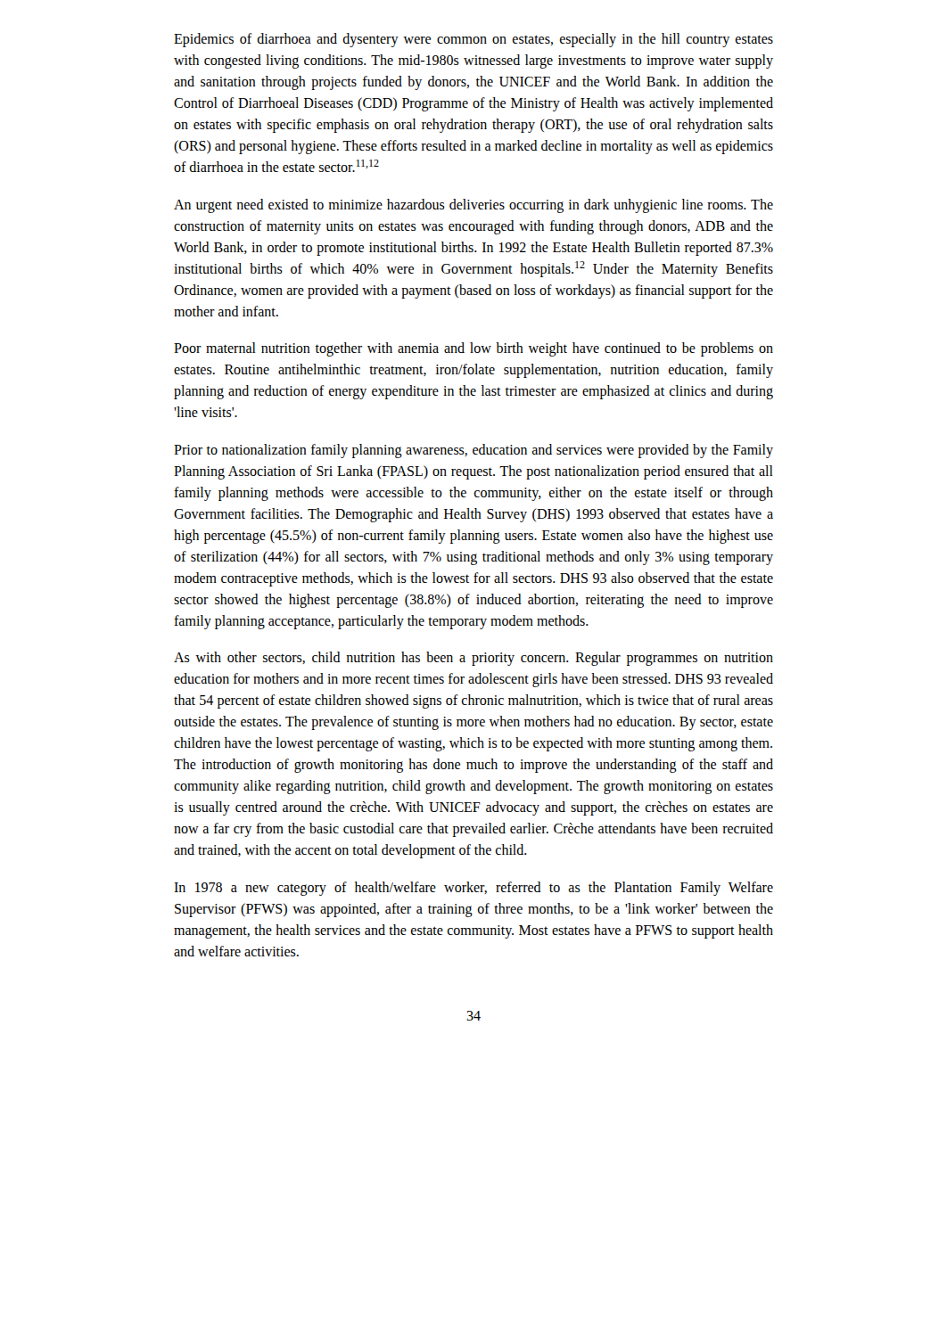Epidemics of diarrhoea and dysentery were common on estates, especially in the hill country estates with congested living conditions. The mid-1980s witnessed large investments to improve water supply and sanitation through projects funded by donors, the UNICEF and the World Bank. In addition the Control of Diarrhoeal Diseases (CDD) Programme of the Ministry of Health was actively implemented on estates with specific emphasis on oral rehydration therapy (ORT), the use of oral rehydration salts (ORS) and personal hygiene. These efforts resulted in a marked decline in mortality as well as epidemics of diarrhoea in the estate sector.11,12
An urgent need existed to minimize hazardous deliveries occurring in dark unhygienic line rooms. The construction of maternity units on estates was encouraged with funding through donors, ADB and the World Bank, in order to promote institutional births. In 1992 the Estate Health Bulletin reported 87.3% institutional births of which 40% were in Government hospitals.12 Under the Maternity Benefits Ordinance, women are provided with a payment (based on loss of workdays) as financial support for the mother and infant.
Poor maternal nutrition together with anemia and low birth weight have continued to be problems on estates. Routine antihelminthic treatment, iron/folate supplementation, nutrition education, family planning and reduction of energy expenditure in the last trimester are emphasized at clinics and during 'line visits'.
Prior to nationalization family planning awareness, education and services were provided by the Family Planning Association of Sri Lanka (FPASL) on request. The post nationalization period ensured that all family planning methods were accessible to the community, either on the estate itself or through Government facilities. The Demographic and Health Survey (DHS) 1993 observed that estates have a high percentage (45.5%) of non-current family planning users. Estate women also have the highest use of sterilization (44%) for all sectors, with 7% using traditional methods and only 3% using temporary modem contraceptive methods, which is the lowest for all sectors. DHS 93 also observed that the estate sector showed the highest percentage (38.8%) of induced abortion, reiterating the need to improve family planning acceptance, particularly the temporary modem methods.
As with other sectors, child nutrition has been a priority concern. Regular programmes on nutrition education for mothers and in more recent times for adolescent girls have been stressed. DHS 93 revealed that 54 percent of estate children showed signs of chronic malnutrition, which is twice that of rural areas outside the estates. The prevalence of stunting is more when mothers had no education. By sector, estate children have the lowest percentage of wasting, which is to be expected with more stunting among them. The introduction of growth monitoring has done much to improve the understanding of the staff and community alike regarding nutrition, child growth and development. The growth monitoring on estates is usually centred around the crèche. With UNICEF advocacy and support, the crèches on estates are now a far cry from the basic custodial care that prevailed earlier. Crèche attendants have been recruited and trained, with the accent on total development of the child.
In 1978 a new category of health/welfare worker, referred to as the Plantation Family Welfare Supervisor (PFWS) was appointed, after a training of three months, to be a 'link worker' between the management, the health services and the estate community. Most estates have a PFWS to support health and welfare activities.
34